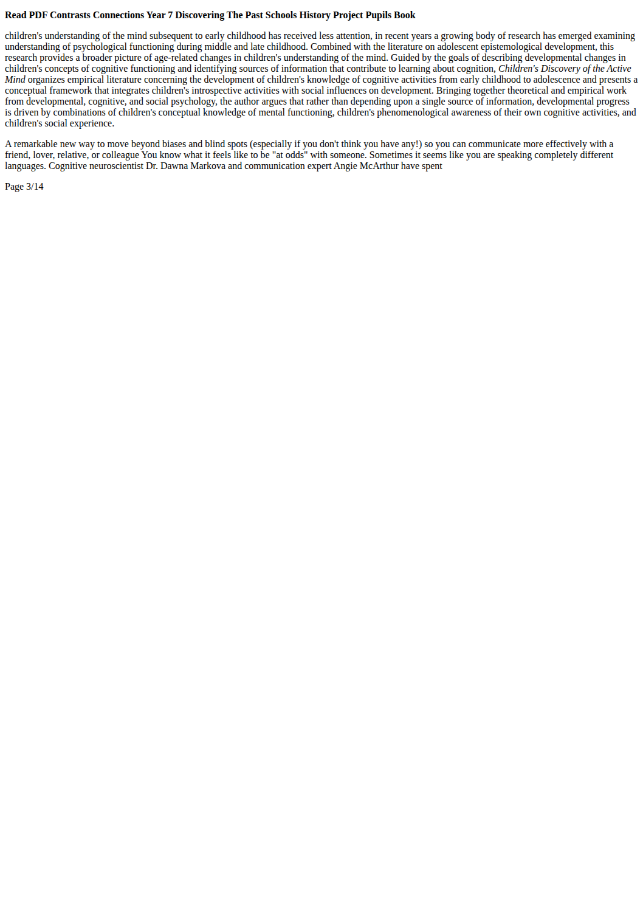Read PDF Contrasts Connections Year 7 Discovering The Past Schools History Project Pupils Book
children's understanding of the mind subsequent to early childhood has received less attention, in recent years a growing body of research has emerged examining understanding of psychological functioning during middle and late childhood. Combined with the literature on adolescent epistemological development, this research provides a broader picture of age-related changes in children's understanding of the mind. Guided by the goals of describing developmental changes in children's concepts of cognitive functioning and identifying sources of information that contribute to learning about cognition, Children's Discovery of the Active Mind organizes empirical literature concerning the development of children's knowledge of cognitive activities from early childhood to adolescence and presents a conceptual framework that integrates children's introspective activities with social influences on development. Bringing together theoretical and empirical work from developmental, cognitive, and social psychology, the author argues that rather than depending upon a single source of information, developmental progress is driven by combinations of children's conceptual knowledge of mental functioning, children's phenomenological awareness of their own cognitive activities, and children's social experience.
A remarkable new way to move beyond biases and blind spots (especially if you don't think you have any!) so you can communicate more effectively with a friend, lover, relative, or colleague You know what it feels like to be "at odds" with someone. Sometimes it seems like you are speaking completely different languages. Cognitive neuroscientist Dr. Dawna Markova and communication expert Angie McArthur have spent
Page 3/14